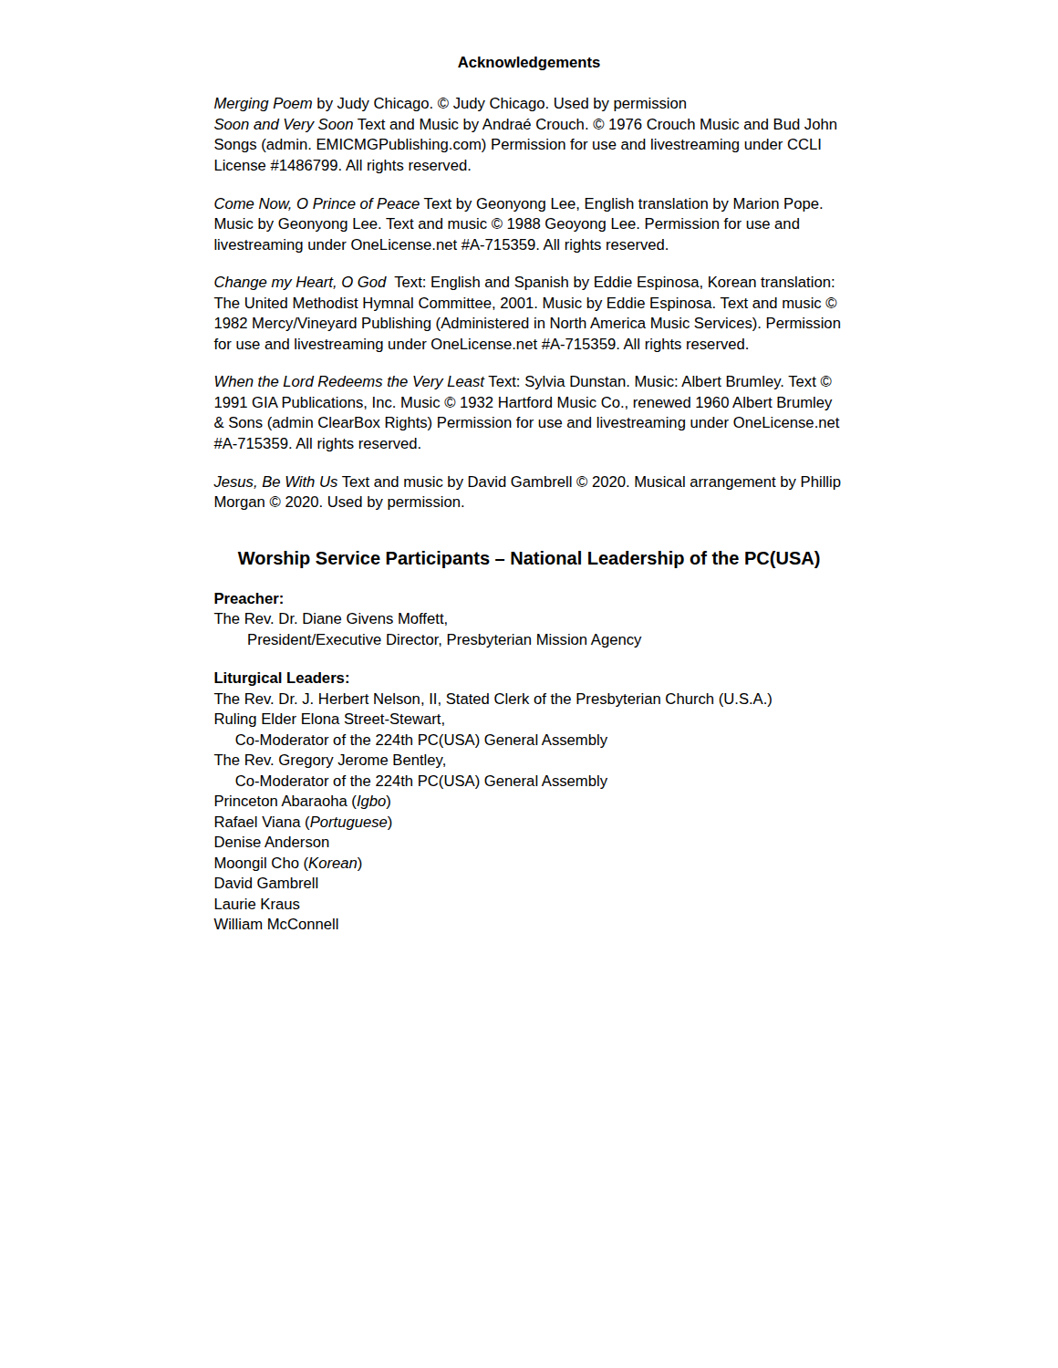Acknowledgements
Merging Poem by Judy Chicago. © Judy Chicago. Used by permission
Soon and Very Soon Text and Music by Andraé Crouch. © 1976 Crouch Music and Bud John Songs (admin. EMICMGPublishing.com) Permission for use and livestreaming under CCLI License #1486799. All rights reserved.
Come Now, O Prince of Peace Text by Geonyong Lee, English translation by Marion Pope. Music by Geonyong Lee. Text and music © 1988 Geoyong Lee. Permission for use and livestreaming under OneLicense.net #A-715359. All rights reserved.
Change my Heart, O God Text: English and Spanish by Eddie Espinosa, Korean translation: The United Methodist Hymnal Committee, 2001. Music by Eddie Espinosa. Text and music © 1982 Mercy/Vineyard Publishing (Administered in North America Music Services). Permission for use and livestreaming under OneLicense.net #A-715359. All rights reserved.
When the Lord Redeems the Very Least Text: Sylvia Dunstan. Music: Albert Brumley. Text © 1991 GIA Publications, Inc. Music © 1932 Hartford Music Co., renewed 1960 Albert Brumley & Sons (admin ClearBox Rights) Permission for use and livestreaming under OneLicense.net #A-715359. All rights reserved.
Jesus, Be With Us Text and music by David Gambrell © 2020. Musical arrangement by Phillip Morgan © 2020. Used by permission.
Worship Service Participants – National Leadership of the PC(USA)
Preacher:
The Rev. Dr. Diane Givens Moffett, President/Executive Director, Presbyterian Mission Agency
Liturgical Leaders:
The Rev. Dr. J. Herbert Nelson, II, Stated Clerk of the Presbyterian Church (U.S.A.)
Ruling Elder Elona Street-Stewart, Co-Moderator of the 224th PC(USA) General Assembly
The Rev. Gregory Jerome Bentley, Co-Moderator of the 224th PC(USA) General Assembly
Princeton Abaraoha (Igbo)
Rafael Viana (Portuguese)
Denise Anderson
Moongil Cho (Korean)
David Gambrell
Laurie Kraus
William McConnell